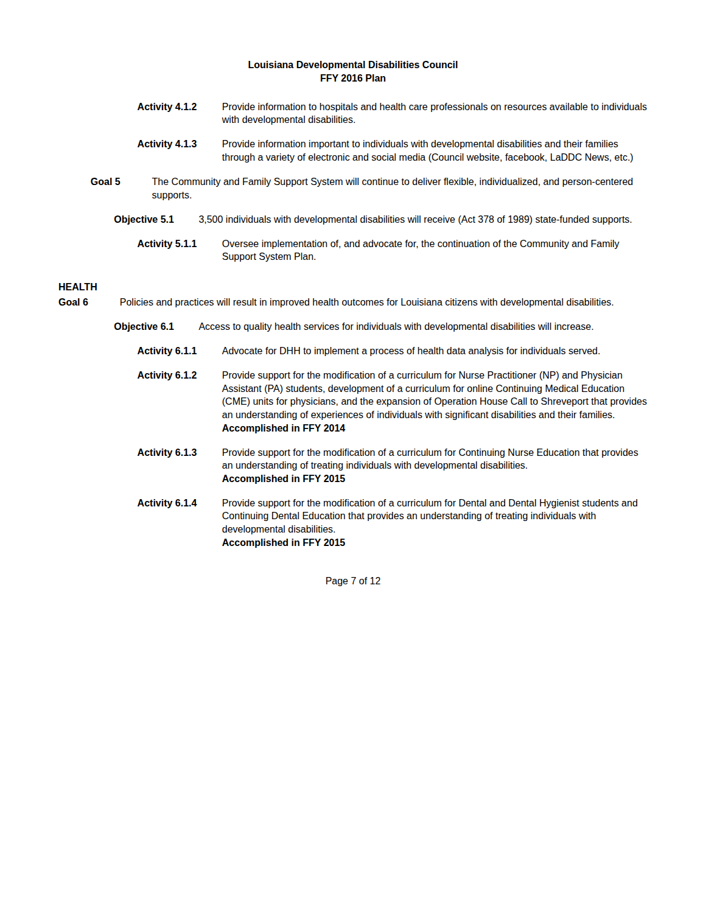Louisiana Developmental Disabilities Council FFY 2016 Plan
Activity 4.1.2
Provide information to hospitals and health care professionals on resources available to individuals with developmental disabilities.
Activity 4.1.3
Provide information important to individuals with developmental disabilities and their families through a variety of electronic and social media (Council website, facebook, LaDDC News, etc.)
Goal 5
The Community and Family Support System will continue to deliver flexible, individualized, and person-centered supports.
Objective 5.1
3,500 individuals with developmental disabilities will receive (Act 378 of 1989) state-funded supports.
Activity 5.1.1
Oversee implementation of, and advocate for, the continuation of the Community and Family Support System Plan.
HEALTH
Goal 6
Policies and practices will result in improved health outcomes for Louisiana citizens with developmental disabilities.
Objective 6.1
Access to quality health services for individuals with developmental disabilities will increase.
Activity 6.1.1
Advocate for DHH to implement a process of health data analysis for individuals served.
Activity 6.1.2
Provide support for the modification of a curriculum for Nurse Practitioner (NP) and Physician Assistant (PA) students, development of a curriculum for online Continuing Medical Education (CME) units for physicians, and the expansion of Operation House Call to Shreveport that provides an understanding of experiences of individuals with significant disabilities and their families. Accomplished in FFY 2014
Activity 6.1.3
Provide support for the modification of a curriculum for Continuing Nurse Education that provides an understanding of treating individuals with developmental disabilities. Accomplished in FFY 2015
Activity 6.1.4
Provide support for the modification of a curriculum for Dental and Dental Hygienist students and Continuing Dental Education that provides an understanding of treating individuals with developmental disabilities. Accomplished in FFY 2015
Page 7 of 12